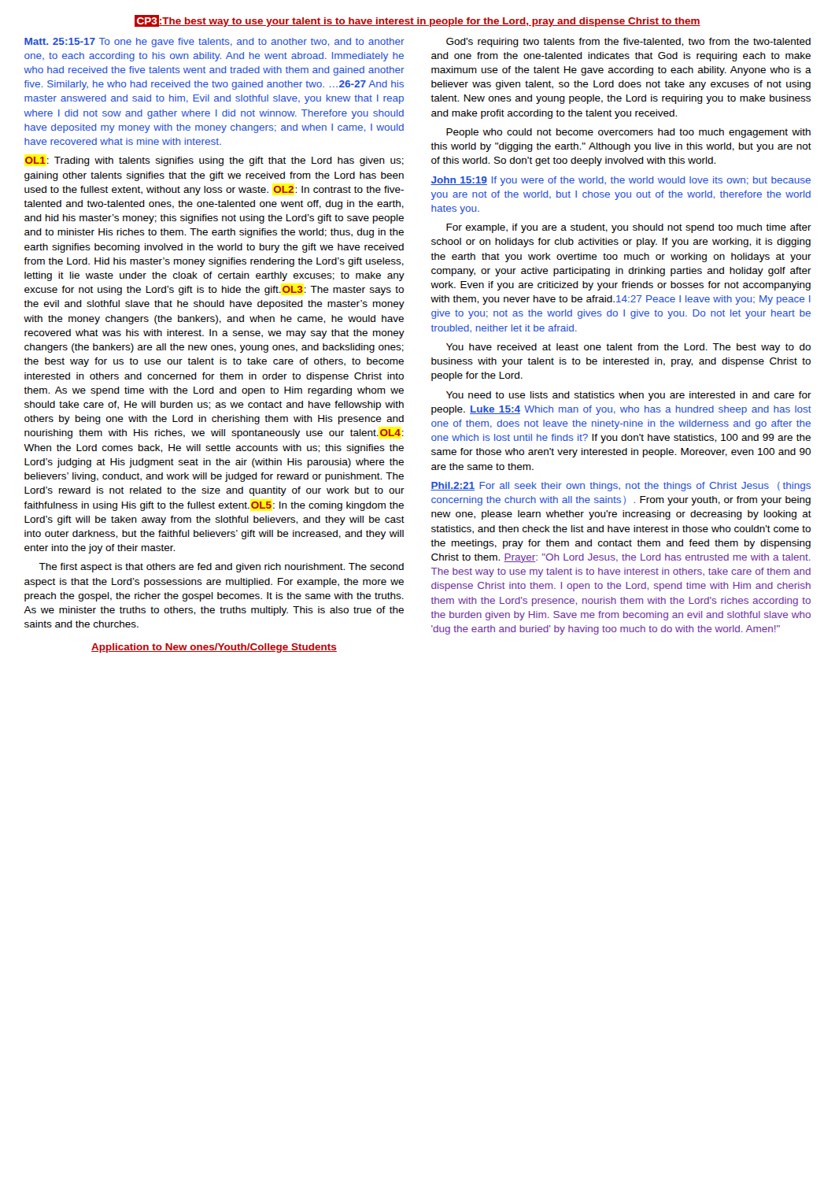CP3:The best way to use your talent is to have interest in people for the Lord, pray and dispense Christ to them
Matt. 25:15-17 To one he gave five talents, and to another two, and to another one, to each according to his own ability. And he went abroad. Immediately he who had received the five talents went and traded with them and gained another five. Similarly, he who had received the two gained another two. …26-27 And his master answered and said to him, Evil and slothful slave, you knew that I reap where I did not sow and gather where I did not winnow. Therefore you should have deposited my money with the money changers; and when I came, I would have recovered what is mine with interest.
OL1: Trading with talents signifies using the gift that the Lord has given us; gaining other talents signifies that the gift we received from the Lord has been used to the fullest extent, without any loss or waste. OL2: In contrast to the five-talented and two-talented ones, the one-talented one went off, dug in the earth, and hid his master’s money; this signifies not using the Lord’s gift to save people and to minister His riches to them. The earth signifies the world; thus, dug in the earth signifies becoming involved in the world to bury the gift we have received from the Lord. Hid his master’s money signifies rendering the Lord’s gift useless, letting it lie waste under the cloak of certain earthly excuses; to make any excuse for not using the Lord’s gift is to hide the gift.OL3: The master says to the evil and slothful slave that he should have deposited the master’s money with the money changers (the bankers), and when he came, he would have recovered what was his with interest. In a sense, we may say that the money changers (the bankers) are all the new ones, young ones, and backsliding ones; the best way for us to use our talent is to take care of others, to become interested in others and concerned for them in order to dispense Christ into them. As we spend time with the Lord and open to Him regarding whom we should take care of, He will burden us; as we contact and have fellowship with others by being one with the Lord in cherishing them with His presence and nourishing them with His riches, we will spontaneously use our talent.OL4: When the Lord comes back, He will settle accounts with us; this signifies the Lord’s judging at His judgment seat in the air (within His parousia) where the believers’ living, conduct, and work will be judged for reward or punishment. The Lord’s reward is not related to the size and quantity of our work but to our faithfulness in using His gift to the fullest extent.OL5: In the coming kingdom the Lord’s gift will be taken away from the slothful believers, and they will be cast into outer darkness, but the faithful believers’ gift will be increased, and they will enter into the joy of their master.
The first aspect is that others are fed and given rich nourishment. The second aspect is that the Lord’s possessions are multiplied. For example, the more we preach the gospel, the richer the gospel becomes. It is the same with the truths. As we minister the truths to others, the truths multiply. This is also true of the saints and the churches.
Application to New ones/Youth/College Students
God's requiring two talents from the five-talented, two from the two-talented and one from the one-talented indicates that God is requiring each to make maximum use of the talent He gave according to each ability. Anyone who is a believer was given talent, so the Lord does not take any excuses of not using talent. New ones and young people, the Lord is requiring you to make business and make profit according to the talent you received.
People who could not become overcomers had too much engagement with this world by "digging the earth." Although you live in this world, but you are not of this world. So don't get too deeply involved with this world.
John 15:19 If you were of the world, the world would love its own; but because you are not of the world, but I chose you out of the world, therefore the world hates you.
For example, if you are a student, you should not spend too much time after school or on holidays for club activities or play. If you are working, it is digging the earth that you work overtime too much or working on holidays at your company, or your active participating in drinking parties and holiday golf after work. Even if you are criticized by your friends or bosses for not accompanying with them, you never have to be afraid.14:27 Peace I leave with you; My peace I give to you; not as the world gives do I give to you. Do not let your heart be troubled, neither let it be afraid.
You have received at least one talent from the Lord. The best way to do business with your talent is to be interested in, pray, and dispense Christ to people for the Lord.
You need to use lists and statistics when you are interested in and care for people. Luke 15:4 Which man of you, who has a hundred sheep and has lost one of them, does not leave the ninety-nine in the wilderness and go after the one which is lost until he finds it? If you don't have statistics, 100 and 99 are the same for those who aren't very interested in people. Moreover, even 100 and 90 are the same to them.
Phil.2:21 For all seek their own things, not the things of Christ Jesus（things concerning the church with all the saints）. From your youth, or from your being new one, please learn whether you're increasing or decreasing by looking at statistics, and then check the list and have interest in those who couldn't come to the meetings, pray for them and contact them and feed them by dispensing Christ to them. Prayer: "Oh Lord Jesus, the Lord has entrusted me with a talent. The best way to use my talent is to have interest in others, take care of them and dispense Christ into them. I open to the Lord, spend time with Him and cherish them with the Lord's presence, nourish them with the Lord's riches according to the burden given by Him. Save me from becoming an evil and slothful slave who 'dug the earth and buried' by having too much to do with the world. Amen!"